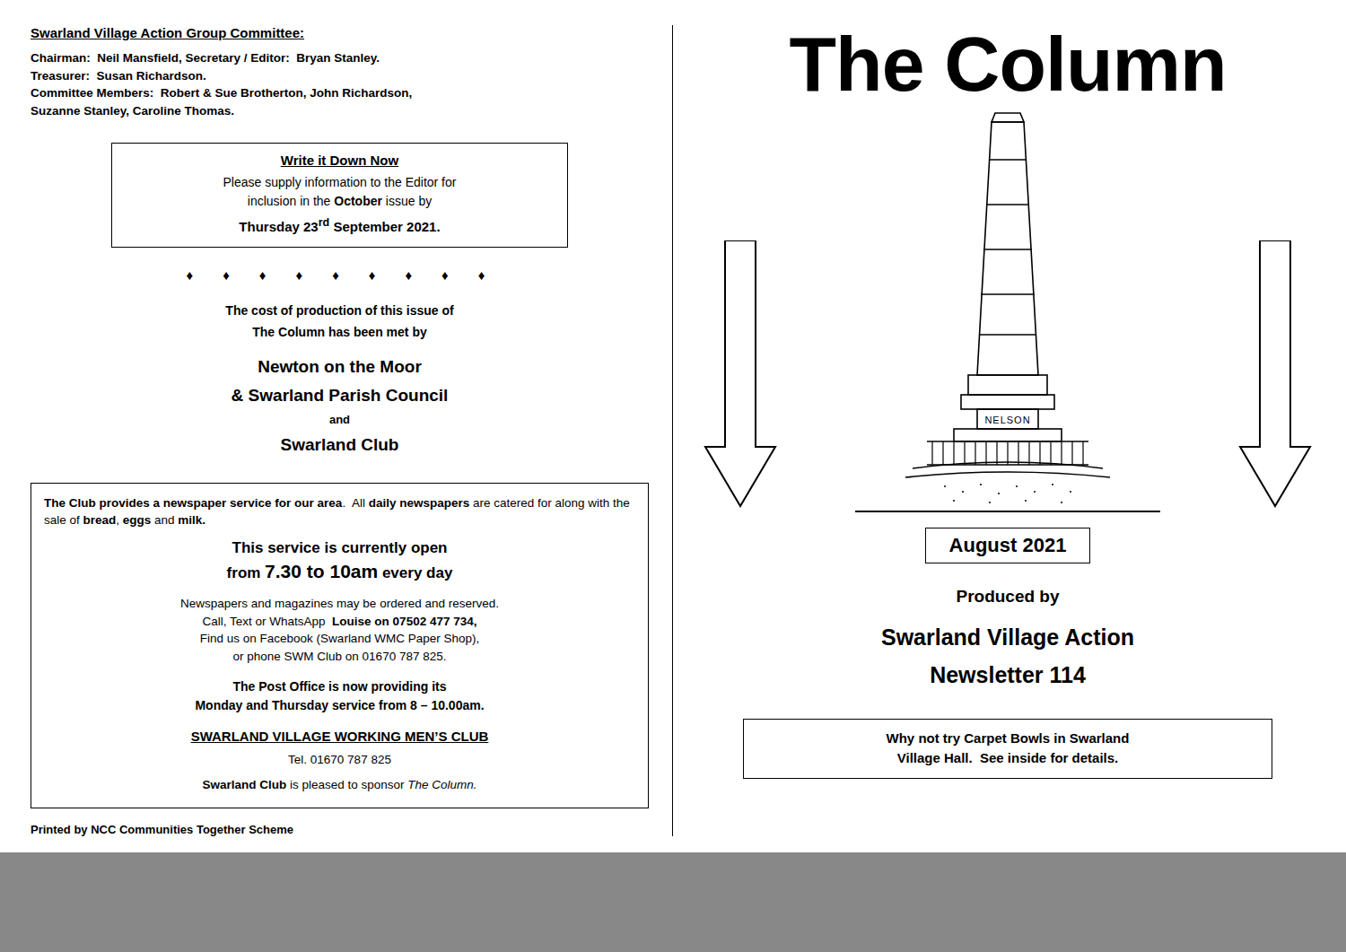Swarland Village Action Group Committee:
Chairman: Neil Mansfield, Secretary / Editor: Bryan Stanley.
Treasurer: Susan Richardson.
Committee Members: Robert & Sue Brotherton, John Richardson,
Suzanne Stanley, Caroline Thomas.
Write it Down Now
Please supply information to the Editor for
inclusion in the October issue by
Thursday 23rd September 2021.
♦♦♦♦♦♦♦♦♦
The cost of production of this issue of
The Column has been met by
Newton on the Moor
& Swarland Parish Council
and
Swarland Club
The Club provides a newspaper service for our area. All daily newspapers are catered for along with the sale of bread, eggs and milk.
This service is currently open
from 7.30 to 10am every day
Newspapers and magazines may be ordered and reserved.
Call, Text or WhatsApp Louise on 07502 477 734,
Find us on Facebook (Swarland WMC Paper Shop),
or phone SWM Club on 01670 787 825.
The Post Office is now providing its
Monday and Thursday service from 8 – 10.00am.
SWARLAND VILLAGE WORKING MEN’S CLUB
Tel. 01670 787 825
Swarland Club is pleased to sponsor The Column.
Printed by NCC Communities Together Scheme
The Column
NELSON
August 2021
Produced by
Swarland Village Action
Newsletter 114
Why not try Carpet Bowls in Swarland
Village Hall. See inside for details.